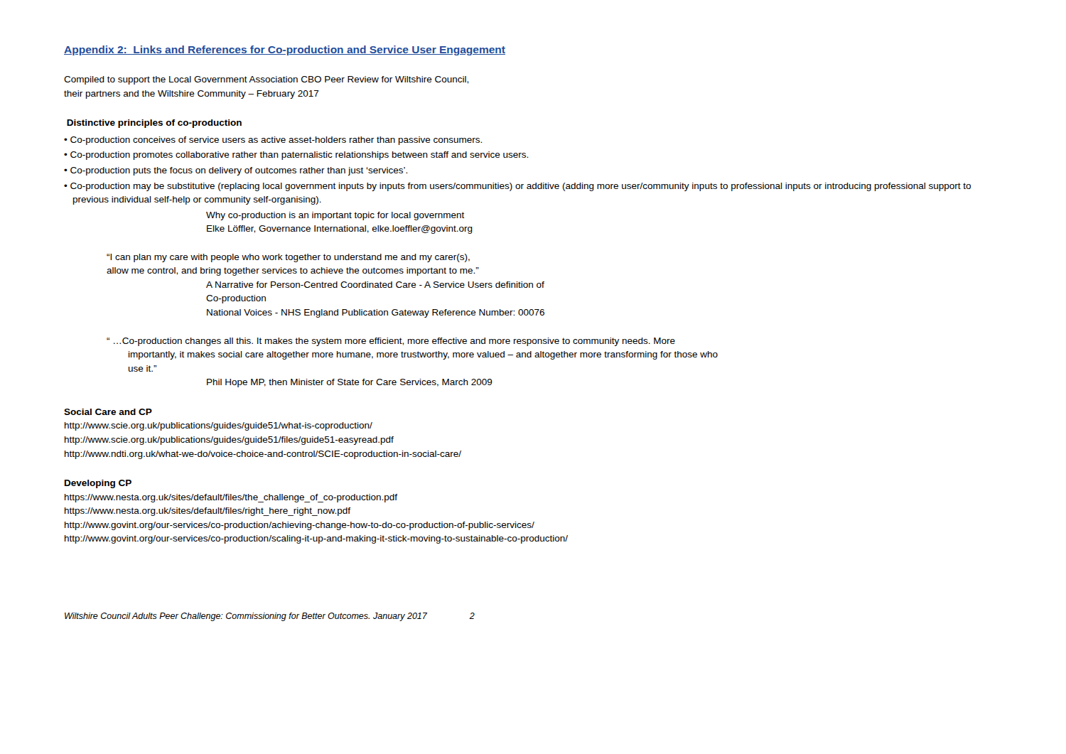Appendix 2: Links and References for Co-production and Service User Engagement
Compiled to support the Local Government Association CBO Peer Review for Wiltshire Council,
their partners and the Wiltshire Community – February 2017
Distinctive principles of co-production
• Co-production conceives of service users as active asset-holders rather than passive consumers.
• Co-production promotes collaborative rather than paternalistic relationships between staff and service users.
• Co-production puts the focus on delivery of outcomes rather than just ‘services’.
• Co-production may be substitutive (replacing local government inputs by inputs from users/communities) or additive (adding more user/community inputs to professional inputs or introducing professional support to previous individual self-help or community self-organising).
Why co-production is an important topic for local government
Elke Löffler, Governance International, elke.loeffler@govint.org
“I can plan my care with people who work together to understand me and my carer(s),
allow me control, and bring together services to achieve the outcomes important to me.”
A Narrative for Person-Centred Coordinated Care - A Service Users definition of
Co-production
National Voices - NHS England Publication Gateway Reference Number: 00076
“ …Co-production changes all this. It makes the system more efficient, more effective and more responsive to community needs. More
importantly, it makes social care altogether more humane, more trustworthy, more valued – and altogether more transforming for those who
use it.”
Phil Hope MP, then Minister of State for Care Services, March 2009
Social Care and CP
http://www.scie.org.uk/publications/guides/guide51/what-is-coproduction/
http://www.scie.org.uk/publications/guides/guide51/files/guide51-easyread.pdf
http://www.ndti.org.uk/what-we-do/voice-choice-and-control/SCIE-coproduction-in-social-care/
Developing CP
https://www.nesta.org.uk/sites/default/files/the_challenge_of_co-production.pdf
https://www.nesta.org.uk/sites/default/files/right_here_right_now.pdf
http://www.govint.org/our-services/co-production/achieving-change-how-to-do-co-production-of-public-services/
http://www.govint.org/our-services/co-production/scaling-it-up-and-making-it-stick-moving-to-sustainable-co-production/
Wiltshire Council Adults Peer Challenge: Commissioning for Better Outcomes. January 20172